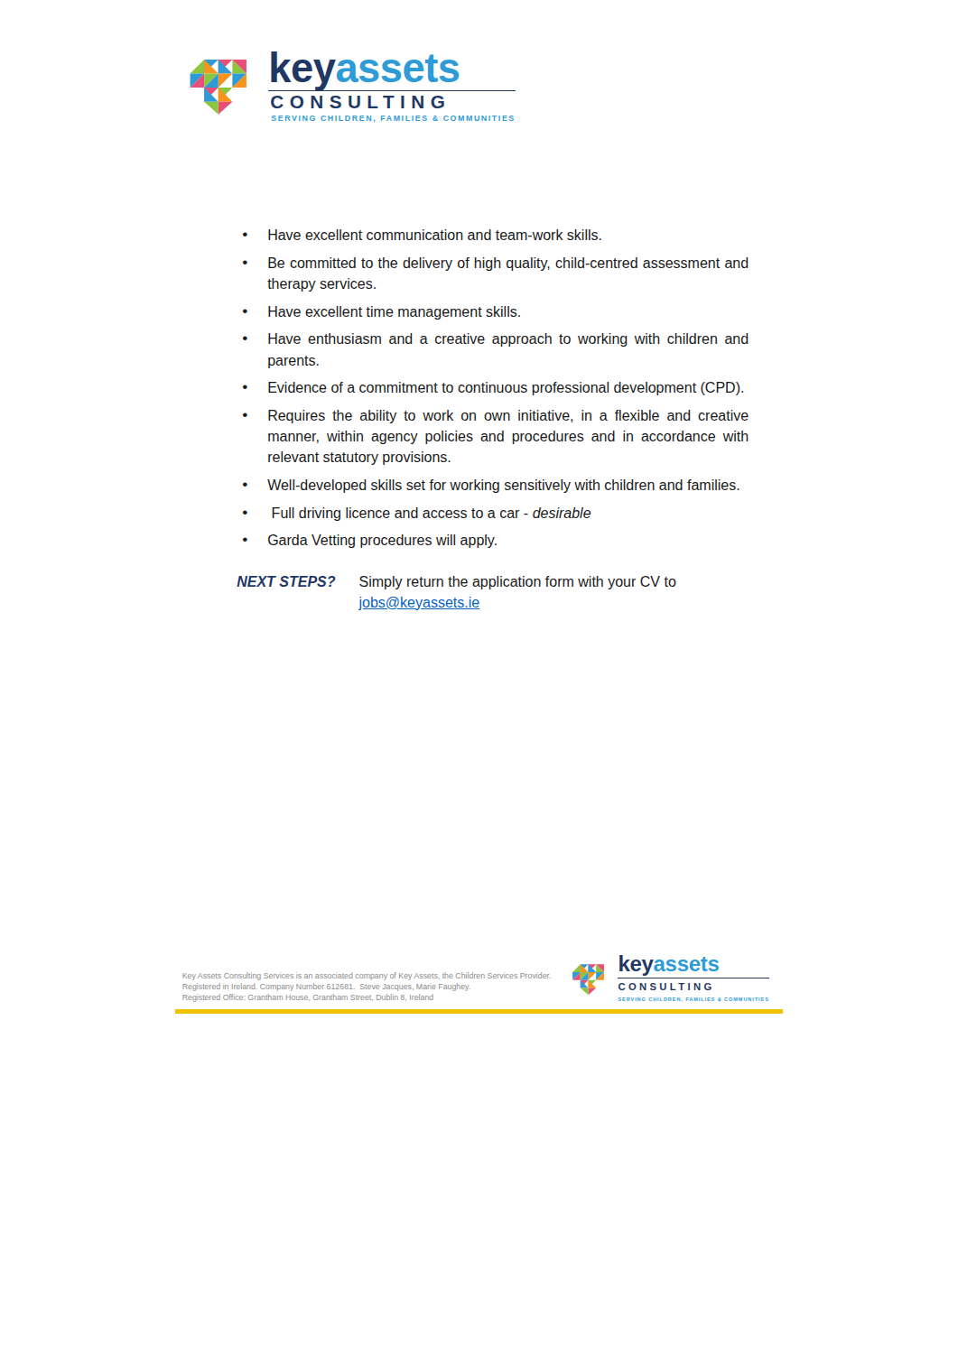key assets
CONSULTING SERVING CHILDREN, FAMILIES & COMMUNITIES
Have excellent communication and team-work skills.
Be committed to the delivery of high quality, child-centred assessment and therapy services.
Have excellent time management skills.
Have enthusiasm and a creative approach to working with children and parents.
Evidence of a commitment to continuous professional development (CPD).
Requires the ability to work on own initiative, in a flexible and creative manner, within agency policies and procedures and in accordance with relevant statutory provisions.
Well-developed skills set for working sensitively with children and families.
Full driving licence and access to a car - desirable
Garda Vetting procedures will apply.
NEXT STEPS? Simply return the application form with your CV to jobs@keyassets.ie
Key Assets Consulting Services is an associated company of Key Assets, the Children Services Provider.
Registered in Ireland. Company Number 612681. Steve Jacques, Marie Faughey.
Registered Office: Grantham House, Grantham Street, Dublin 8, Ireland
key assets
CONSULTING SERVING CHILDREN, FAMILIES & COMMUNITIES